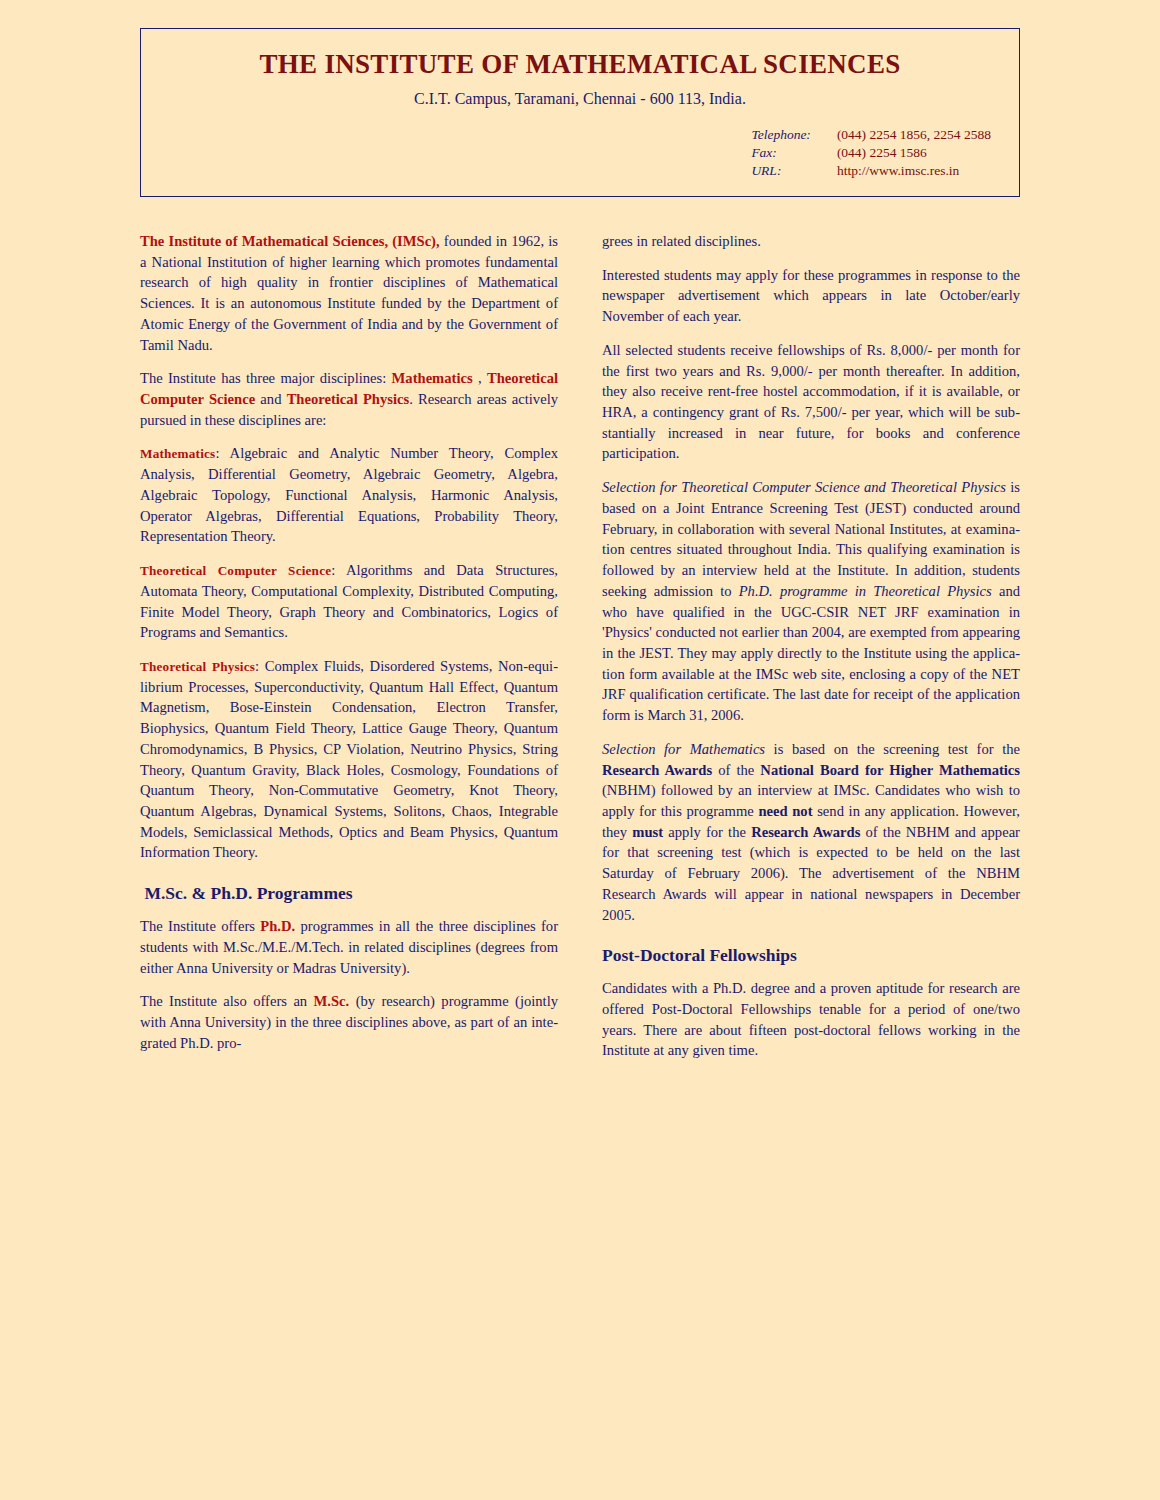THE INSTITUTE OF MATHEMATICAL SCIENCES
C.I.T. Campus, Taramani, Chennai - 600 113, India.
| Telephone: | (044) 2254 1856, 2254 2588 |
| Fax: | (044) 2254 1586 |
| URL: | http://www.imsc.res.in |
The Institute of Mathematical Sciences, (IMSc), founded in 1962, is a National Institution of higher learning which promotes fundamental research of high quality in frontier disciplines of Mathematical Sciences. It is an autonomous Institute funded by the Department of Atomic Energy of the Government of India and by the Government of Tamil Nadu.
The Institute has three major disciplines: Mathematics , Theoretical Computer Science and Theoretical Physics. Research areas actively pursued in these disciplines are:
Mathematics: Algebraic and Analytic Number Theory, Complex Analysis, Differential Geometry, Algebraic Geometry, Algebra, Algebraic Topology, Functional Analysis, Harmonic Analysis, Operator Algebras, Differential Equations, Probability Theory, Representation Theory.
Theoretical Computer Science: Algorithms and Data Structures, Automata Theory, Computational Complexity, Distributed Computing, Finite Model Theory, Graph Theory and Combinatorics, Logics of Programs and Semantics.
Theoretical Physics: Complex Fluids, Disordered Systems, Non-equilibrium Processes, Superconductivity, Quantum Hall Effect, Quantum Magnetism, Bose-Einstein Condensation, Electron Transfer, Biophysics, Quantum Field Theory, Lattice Gauge Theory, Quantum Chromodynamics, B Physics, CP Violation, Neutrino Physics, String Theory, Quantum Gravity, Black Holes, Cosmology, Foundations of Quantum Theory, Non-Commutative Geometry, Knot Theory, Quantum Algebras, Dynamical Systems, Solitons, Chaos, Integrable Models, Semiclassical Methods, Optics and Beam Physics, Quantum Information Theory.
M.Sc. & Ph.D. Programmes
The Institute offers Ph.D. programmes in all the three disciplines for students with M.Sc./M.E./M.Tech. in related disciplines (degrees from either Anna University or Madras University).
The Institute also offers an M.Sc. (by research) programme (jointly with Anna University) in the three disciplines above, as part of an integrated Ph.D. pro-
grees in related disciplines.
Interested students may apply for these programmes in response to the newspaper advertisement which appears in late October/early November of each year.
All selected students receive fellowships of Rs. 8,000/- per month for the first two years and Rs. 9,000/- per month thereafter. In addition, they also receive rent-free hostel accommodation, if it is available, or HRA, a contingency grant of Rs. 7,500/- per year, which will be substantially increased in near future, for books and conference participation.
Selection for Theoretical Computer Science and Theoretical Physics is based on a Joint Entrance Screening Test (JEST) conducted around February, in collaboration with several National Institutes, at examination centres situated throughout India. This qualifying examination is followed by an interview held at the Institute. In addition, students seeking admission to Ph.D. programme in Theoretical Physics and who have qualified in the UGC-CSIR NET JRF examination in 'Physics' conducted not earlier than 2004, are exempted from appearing in the JEST. They may apply directly to the Institute using the application form available at the IMSc web site, enclosing a copy of the NET JRF qualification certificate. The last date for receipt of the application form is March 31, 2006.
Selection for Mathematics is based on the screening test for the Research Awards of the National Board for Higher Mathematics (NBHM) followed by an interview at IMSc. Candidates who wish to apply for this programme need not send in any application. However, they must apply for the Research Awards of the NBHM and appear for that screening test (which is expected to be held on the last Saturday of February 2006). The advertisement of the NBHM Research Awards will appear in national newspapers in December 2005.
Post-Doctoral Fellowships
Candidates with a Ph.D. degree and a proven aptitude for research are offered Post-Doctoral Fellowships tenable for a period of one/two years. There are about fifteen post-doctoral fellows working in the Institute at any given time.